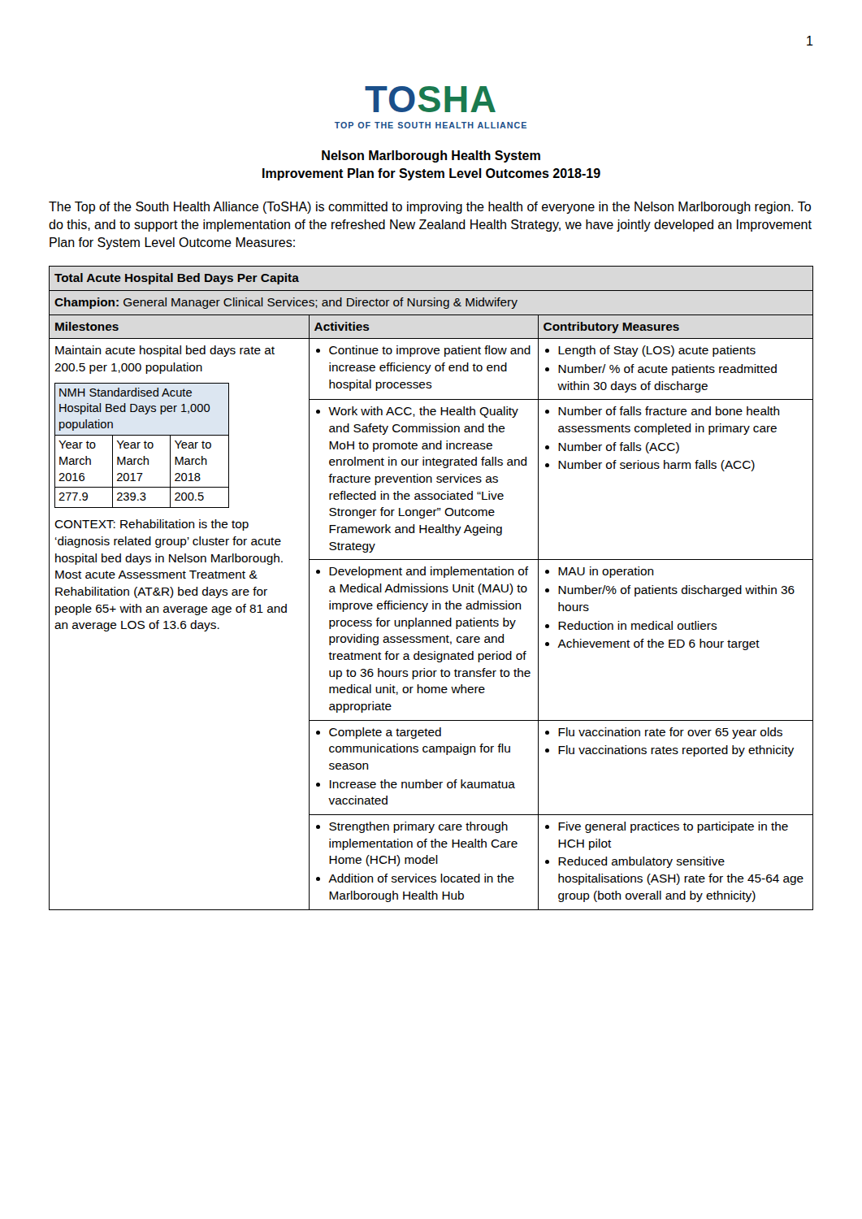1
TOSHA
TOP OF THE SOUTH HEALTH ALLIANCE
Nelson Marlborough Health System
Improvement Plan for System Level Outcomes 2018-19
The Top of the South Health Alliance (ToSHA) is committed to improving the health of everyone in the Nelson Marlborough region. To do this, and to support the implementation of the refreshed New Zealand Health Strategy, we have jointly developed an Improvement Plan for System Level Outcome Measures:
| Total Acute Hospital Bed Days Per Capita |
| Champion: General Manager Clinical Services; and Director of Nursing & Midwifery |
| Milestones | Activities | Contributory Measures |
| Maintain acute hospital bed days rate at 200.5 per 1,000 population / NMH Standardised Acute Hospital Bed Days per 1,000 population / / Year to March 2016 / Year to March 2017 / Year to March 2018 / / 277.9 / 239.3 / 200.5 / CONTEXT: Rehabilitation is the top ‘diagnosis related group’ cluster for acute hospital bed days in Nelson Marlborough. Most acute Assessment Treatment & Rehabilitation (AT&R) bed days are for people 65+ with an average age of 81 and an average LOS of 13.6 days. | Continue to improve patient flow and increase efficiency of end to end hospital processes | Length of Stay (LOS) acute patients Number/ % of acute patients readmitted within 30 days of discharge |
| Work with ACC, the Health Quality and Safety Commission and the MoH to promote and increase enrolment in our integrated falls and fracture prevention services as reflected in the associated “Live Stronger for Longer” Outcome Framework and Healthy Ageing Strategy | Number of falls fracture and bone health assessments completed in primary care Number of falls (ACC) Number of serious harm falls (ACC) |
| Development and implementation of a Medical Admissions Unit (MAU) to improve efficiency in the admission process for unplanned patients by providing assessment, care and treatment for a designated period of up to 36 hours prior to transfer to the medical unit, or home where appropriate | MAU in operation Number/% of patients discharged within 36 hours Reduction in medical outliers Achievement of the ED 6 hour target |
| Complete a targeted communications campaign for flu season Increase the number of kaumatua vaccinated | Flu vaccination rate for over 65 year olds Flu vaccinations rates reported by ethnicity |
| Strengthen primary care through implementation of the Health Care Home (HCH) model Addition of services located in the Marlborough Health Hub | Five general practices to participate in the HCH pilot Reduced ambulatory sensitive hospitalisations (ASH) rate for the 45-64 age group (both overall and by ethnicity) |